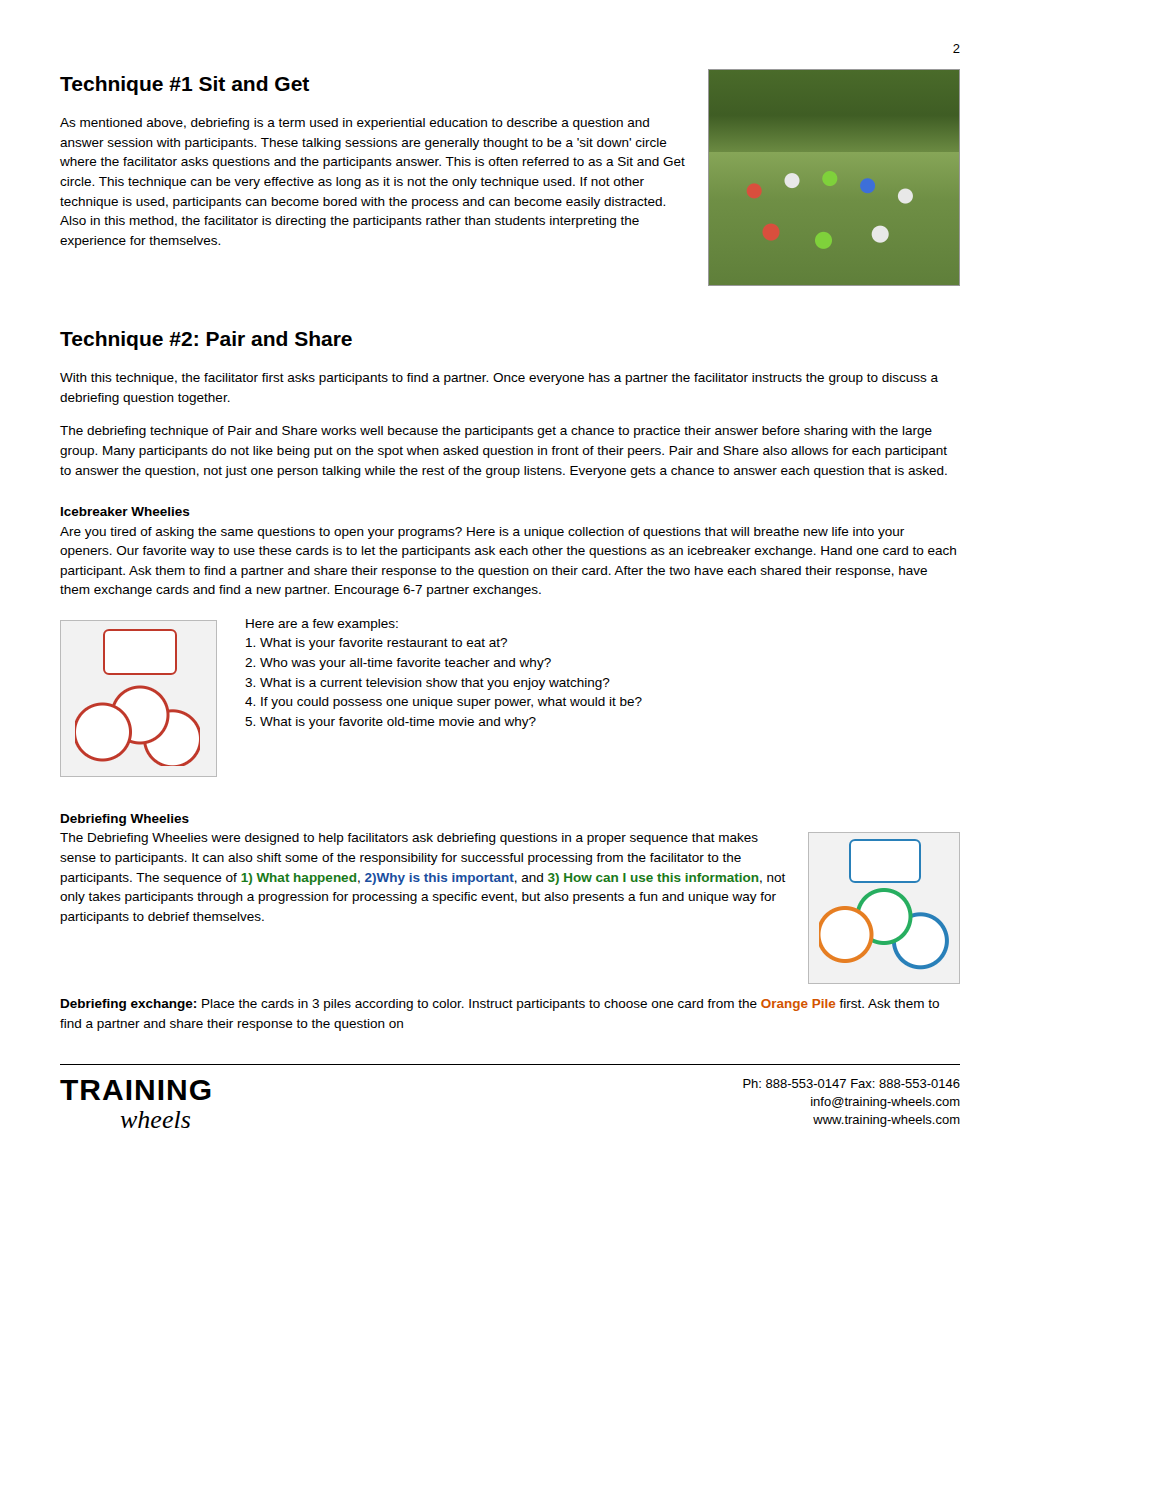2
Technique #1 Sit and Get
As mentioned above, debriefing is a term used in experiential education to describe a question and answer session with participants. These talking sessions are generally thought to be a 'sit down' circle where the facilitator asks questions and the participants answer. This is often referred to as a Sit and Get circle. This technique can be very effective as long as it is not the only technique used. If not other technique is used, participants can become bored with the process and can become easily distracted. Also in this method, the facilitator is directing the participants rather than students interpreting the experience for themselves.
Technique #2: Pair and Share
With this technique, the facilitator first asks participants to find a partner. Once everyone has a partner the facilitator instructs the group to discuss a debriefing question together.
The debriefing technique of Pair and Share works well because the participants get a chance to practice their answer before sharing with the large group. Many participants do not like being put on the spot when asked question in front of their peers. Pair and Share also allows for each participant to answer the question, not just one person talking while the rest of the group listens. Everyone gets a chance to answer each question that is asked.
Icebreaker Wheelies
Are you tired of asking the same questions to open your programs? Here is a unique collection of questions that will breathe new life into your openers. Our favorite way to use these cards is to let the participants ask each other the questions as an icebreaker exchange. Hand one card to each participant. Ask them to find a partner and share their response to the question on their card. After the two have each shared their response, have them exchange cards and find a new partner. Encourage 6-7 partner exchanges.
Here are a few examples:
1. What is your favorite restaurant to eat at?
2. Who was your all-time favorite teacher and why?
3. What is a current television show that you enjoy watching?
4. If you could possess one unique super power, what would it be?
5. What is your favorite old-time movie and why?
Debriefing Wheelies
The Debriefing Wheelies were designed to help facilitators ask debriefing questions in a proper sequence that makes sense to participants. It can also shift some of the responsibility for successful processing from the facilitator to the participants. The sequence of 1) What happened, 2)Why is this important, and 3) How can I use this information, not only takes participants through a progression for processing a specific event, but also presents a fun and unique way for participants to debrief themselves.
Debriefing exchange: Place the cards in 3 piles according to color. Instruct participants to choose one card from the Orange Pile first. Ask them to find a partner and share their response to the question on
TRAINING
wheels
Ph: 888-553-0147 Fax: 888-553-0146
info@training-wheels.com
www.training-wheels.com